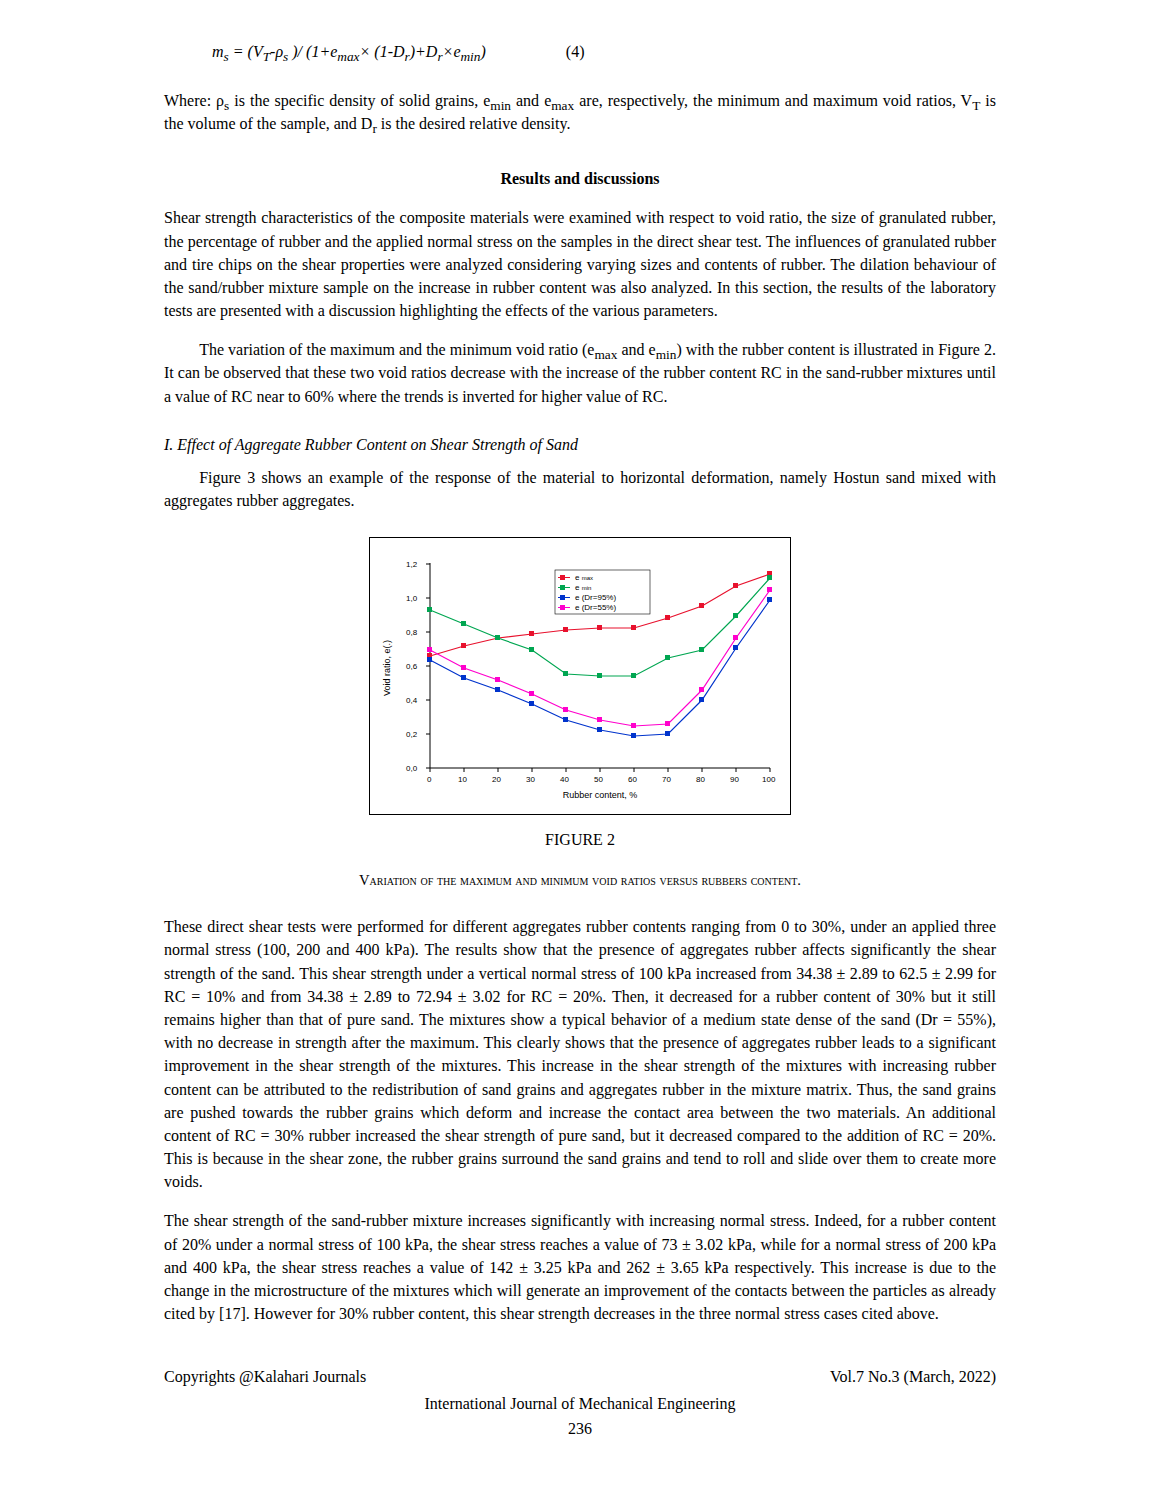ms = (VT-ρs )/ (1+emax× (1-Dr)+Dr×emin)(4)
Where: ρs is the specific density of solid grains, emin and emax are, respectively, the minimum and maximum void ratios, VT is the volume of the sample, and Dr is the desired relative density.
Results and discussions
Shear strength characteristics of the composite materials were examined with respect to void ratio, the size of granulated rubber, the percentage of rubber and the applied normal stress on the samples in the direct shear test. The influences of granulated rubber and tire chips on the shear properties were analyzed considering varying sizes and contents of rubber. The dilation behaviour of the sand/rubber mixture sample on the increase in rubber content was also analyzed. In this section, the results of the laboratory tests are presented with a discussion highlighting the effects of the various parameters.
The variation of the maximum and the minimum void ratio (emax and emin) with the rubber content is illustrated in Figure 2. It can be observed that these two void ratios decrease with the increase of the rubber content RC in the sand-rubber mixtures until a value of RC near to 60% where the trends is inverted for higher value of RC.
I. Effect of Aggregate Rubber Content on Shear Strength of Sand
Figure 3 shows an example of the response of the material to horizontal deformation, namely Hostun sand mixed with aggregates rubber aggregates.
0,0 0,2 0,4 0,6 0,8 1,0 1,2 0 10 20 30 40 50 60 70 80 90 100 Rubber content, % Void ratio, e(.) e max e min e (Dr=95%) e (Dr=55%)
FIGURE 2 Variation of the maximum and minimum void ratios versus rubbers content.
These direct shear tests were performed for different aggregates rubber contents ranging from 0 to 30%, under an applied three normal stress (100, 200 and 400 kPa). The results show that the presence of aggregates rubber affects significantly the shear strength of the sand. This shear strength under a vertical normal stress of 100 kPa increased from 34.38 ± 2.89 to 62.5 ± 2.99 for RC = 10% and from 34.38 ± 2.89 to 72.94 ± 3.02 for RC = 20%. Then, it decreased for a rubber content of 30% but it still remains higher than that of pure sand. The mixtures show a typical behavior of a medium state dense of the sand (Dr = 55%), with no decrease in strength after the maximum. This clearly shows that the presence of aggregates rubber leads to a significant improvement in the shear strength of the mixtures. This increase in the shear strength of the mixtures with increasing rubber content can be attributed to the redistribution of sand grains and aggregates rubber in the mixture matrix. Thus, the sand grains are pushed towards the rubber grains which deform and increase the contact area between the two materials. An additional content of RC = 30% rubber increased the shear strength of pure sand, but it decreased compared to the addition of RC = 20%. This is because in the shear zone, the rubber grains surround the sand grains and tend to roll and slide over them to create more voids.
The shear strength of the sand-rubber mixture increases significantly with increasing normal stress. Indeed, for a rubber content of 20% under a normal stress of 100 kPa, the shear stress reaches a value of 73 ± 3.02 kPa, while for a normal stress of 200 kPa and 400 kPa, the shear stress reaches a value of 142 ± 3.25 kPa and 262 ± 3.65 kPa respectively. This increase is due to the change in the microstructure of the mixtures which will generate an improvement of the contacts between the particles as already cited by [17]. However for 30% rubber content, this shear strength decreases in the three normal stress cases cited above.
Copyrights @Kalahari Journals Vol.7 No.3 (March, 2022)
International Journal of Mechanical Engineering
236